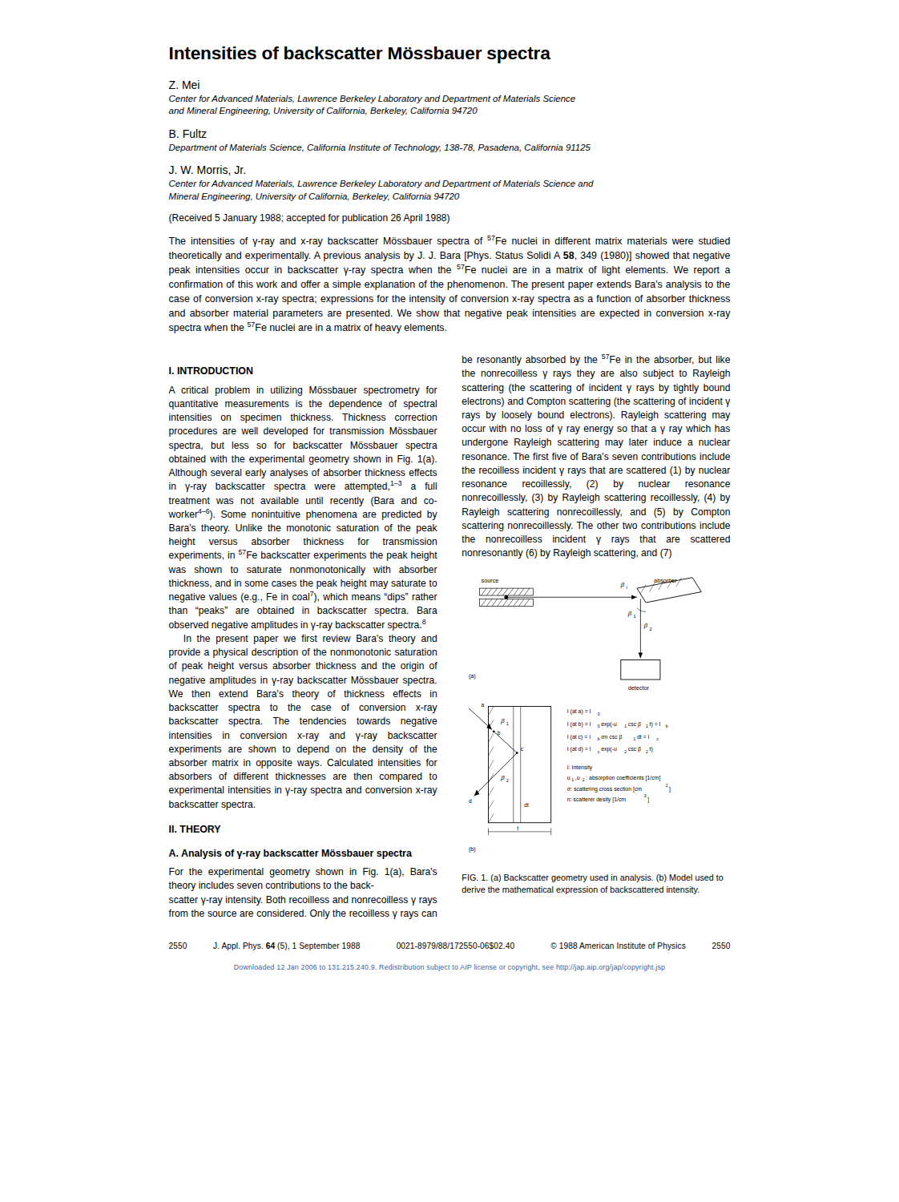Intensities of backscatter Mössbauer spectra
Z. Mei
Center for Advanced Materials, Lawrence Berkeley Laboratory and Department of Materials Science
and Mineral Engineering, University of California, Berkeley, California 94720
B. Fultz
Department of Materials Science, California Institute of Technology, 138-78, Pasadena, California 91125
J. W. Morris, Jr.
Center for Advanced Materials, Lawrence Berkeley Laboratory and Department of Materials Science and
Mineral Engineering, University of California, Berkeley, California 94720
(Received 5 January 1988; accepted for publication 26 April 1988)
The intensities of γ-ray and x-ray backscatter Mössbauer spectra of 57Fe nuclei in different matrix materials were studied theoretically and experimentally. A previous analysis by J. J. Bara [Phys. Status Solidi A 58, 349 (1980)] showed that negative peak intensities occur in backscatter γ-ray spectra when the 57Fe nuclei are in a matrix of light elements. We report a confirmation of this work and offer a simple explanation of the phenomenon. The present paper extends Bara's analysis to the case of conversion x-ray spectra; expressions for the intensity of conversion x-ray spectra as a function of absorber thickness and absorber material parameters are presented. We show that negative peak intensities are expected in conversion x-ray spectra when the 57Fe nuclei are in a matrix of heavy elements.
I. Introduction
A critical problem in utilizing Mössbauer spectrometry for quantitative measurements is the dependence of spectral intensities on specimen thickness. Thickness correction procedures are well developed for transmission Mössbauer spectra, but less so for backscatter Mössbauer spectra obtained with the experimental geometry shown in Fig. 1(a). Although several early analyses of absorber thickness effects in γ-ray backscatter spectra were attempted,1–3 a full treatment was not available until recently (Bara and co-worker4–6). Some nonintuitive phenomena are predicted by Bara's theory. Unlike the monotonic saturation of the peak height versus absorber thickness for transmission experiments, in 57Fe backscatter experiments the peak height was shown to saturate nonmonotonically with absorber thickness, and in some cases the peak height may saturate to negative values (e.g., Fe in coal7), which means “dips” rather than “peaks” are obtained in backscatter spectra. Bara observed negative amplitudes in γ-ray backscatter spectra.8
In the present paper we first review Bara's theory and provide a physical description of the nonmonotonic saturation of peak height versus absorber thickness and the origin of negative amplitudes in γ-ray backscatter Mössbauer spectra. We then extend Bara's theory of thickness effects in backscatter spectra to the case of conversion x-ray backscatter spectra. The tendencies towards negative intensities in conversion x-ray and γ-ray backscatter experiments are shown to depend on the density of the absorber matrix in opposite ways. Calculated intensities for absorbers of different thicknesses are then compared to experimental intensities in γ-ray spectra and conversion x-ray backscatter spectra.
II. Theory
A. Analysis of γ-ray backscatter Mössbauer spectra
For the experimental geometry shown in Fig. 1(a), Bara's theory includes seven contributions to the back-
scatter γ-ray intensity. Both recoilless and nonrecoilless γ rays from the source are considered. Only the recoilless γ rays can be resonantly absorbed by the 57Fe in the absorber, but like the nonrecoilless γ rays they are also subject to Rayleigh scattering (the scattering of incident γ rays by tightly bound electrons) and Compton scattering (the scattering of incident γ rays by loosely bound electrons). Rayleigh scattering may occur with no loss of γ ray energy so that a γ ray which has undergone Rayleigh scattering may later induce a nuclear resonance. The first five of Bara's seven contributions include the recoilless incident γ rays that are scattered (1) by nuclear resonance recoillessly, (2) by nuclear resonance nonrecoillessly, (3) by Rayleigh scattering recoillessly, (4) by Rayleigh scattering nonrecoillessly, and (5) by Compton scattering nonrecoillessly. The other two contributions include the nonrecoilless incident γ rays that are scattered nonresonantly (6) by Rayleigh scattering, and (7)
source absorber β i β 2 β 1 detector (a) a β 1 b c dt d β 2 t (b) I (at a) = I0 I (at b) = I0exp(-u1csc β1t) = Ib I (at c) = Ibσn csc β1dt = Ic I (at d) = Icexp(-u2csc β2t) I: Intensity u1,u2: absorption coefficients [1/cm] σ: scattering cross section [cm2] n: scatterer desity [1/cm3]
FIG. 1. (a) Backscatter geometry used in analysis. (b) Model used to derive the mathematical expression of backscattered intensity.
2550
J. Appl. Phys. 64 (5), 1 September 1988 0021-8979/88/172550-06$02.40 © 1988 American Institute of Physics
2550
Downloaded 12 Jan 2006 to 131.215.240.9. Redistribution subject to AIP license or copyright, see http://jap.aip.org/jap/copyright.jsp